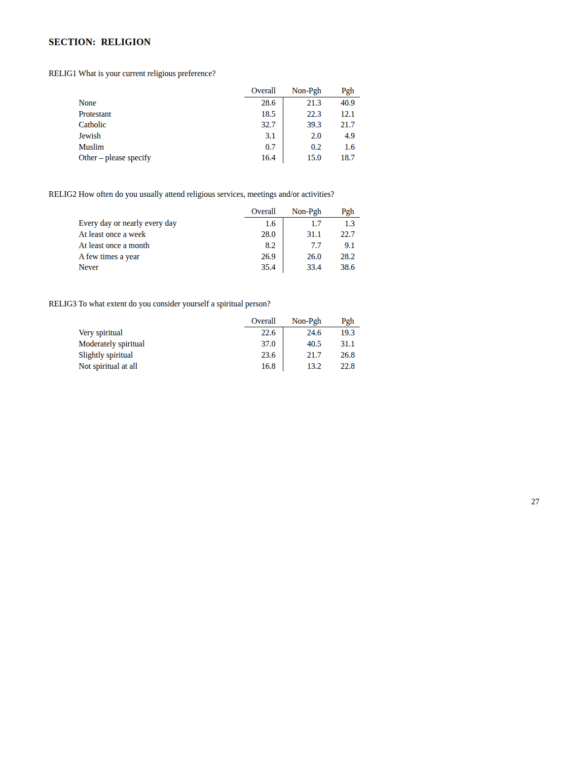SECTION: RELIGION
RELIG1 What is your current religious preference?
| | Overall | Non-Pgh | Pgh |
| --- | --- | --- | --- |
| None | 28.6 | 21.3 | 40.9 |
| Protestant | 18.5 | 22.3 | 12.1 |
| Catholic | 32.7 | 39.3 | 21.7 |
| Jewish | 3.1 | 2.0 | 4.9 |
| Muslim | 0.7 | 0.2 | 1.6 |
| Other – please specify | 16.4 | 15.0 | 18.7 |
RELIG2 How often do you usually attend religious services, meetings and/or activities?
| | Overall | Non-Pgh | Pgh |
| --- | --- | --- | --- |
| Every day or nearly every day | 1.6 | 1.7 | 1.3 |
| At least once a week | 28.0 | 31.1 | 22.7 |
| At least once a month | 8.2 | 7.7 | 9.1 |
| A few times a year | 26.9 | 26.0 | 28.2 |
| Never | 35.4 | 33.4 | 38.6 |
RELIG3 To what extent do you consider yourself a spiritual person?
| | Overall | Non-Pgh | Pgh |
| --- | --- | --- | --- |
| Very spiritual | 22.6 | 24.6 | 19.3 |
| Moderately spiritual | 37.0 | 40.5 | 31.1 |
| Slightly spiritual | 23.6 | 21.7 | 26.8 |
| Not spiritual at all | 16.8 | 13.2 | 22.8 |
27